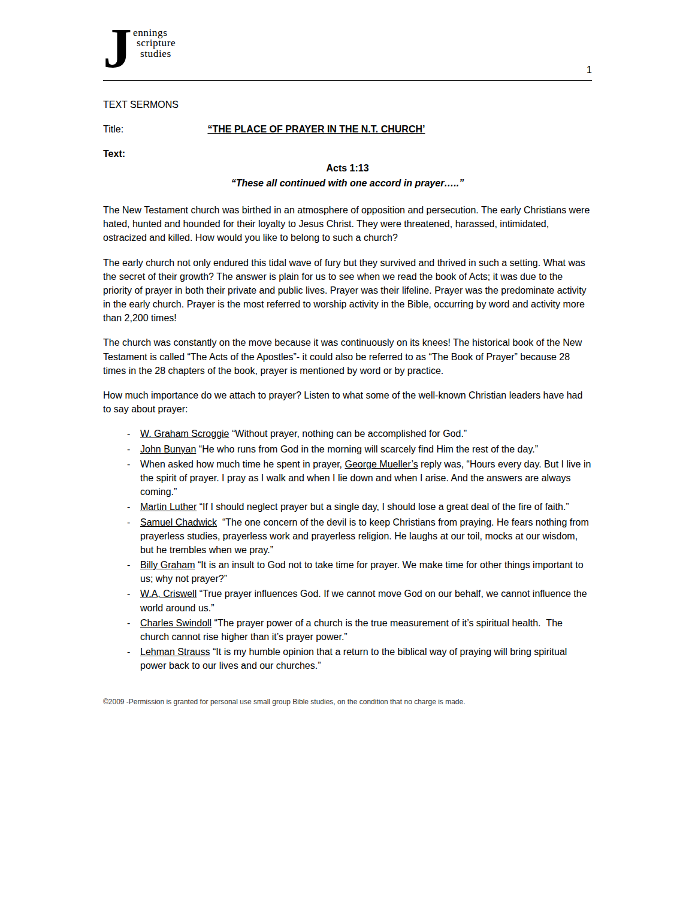J ennings scripture studies
1
TEXT SERMONS
Title: “THE PLACE OF PRAYER IN THE N.T. CHURCH’
Text: Acts 1:13 “These all continued with one accord in prayer…..”
The New Testament church was birthed in an atmosphere of opposition and persecution. The early Christians were hated, hunted and hounded for their loyalty to Jesus Christ. They were threatened, harassed, intimidated, ostracized and killed. How would you like to belong to such a church?
The early church not only endured this tidal wave of fury but they survived and thrived in such a setting. What was the secret of their growth? The answer is plain for us to see when we read the book of Acts; it was due to the priority of prayer in both their private and public lives. Prayer was their lifeline. Prayer was the predominate activity in the early church. Prayer is the most referred to worship activity in the Bible, occurring by word and activity more than 2,200 times!
The church was constantly on the move because it was continuously on its knees! The historical book of the New Testament is called “The Acts of the Apostles”- it could also be referred to as “The Book of Prayer” because 28 times in the 28 chapters of the book, prayer is mentioned by word or by practice.
How much importance do we attach to prayer? Listen to what some of the well-known Christian leaders have had to say about prayer:
W. Graham Scroggie “Without prayer, nothing can be accomplished for God.”
John Bunyan “He who runs from God in the morning will scarcely find Him the rest of the day.”
When asked how much time he spent in prayer, George Mueller’s reply was, “Hours every day. But I live in the spirit of prayer. I pray as I walk and when I lie down and when I arise. And the answers are always coming.”
Martin Luther “If I should neglect prayer but a single day, I should lose a great deal of the fire of faith.”
Samuel Chadwick “The one concern of the devil is to keep Christians from praying. He fears nothing from prayerless studies, prayerless work and prayerless religion. He laughs at our toil, mocks at our wisdom, but he trembles when we pray.”
Billy Graham “It is an insult to God not to take time for prayer. We make time for other things important to us; why not prayer?”
W.A, Criswell “True prayer influences God. If we cannot move God on our behalf, we cannot influence the world around us.”
Charles Swindoll “The prayer power of a church is the true measurement of it’s spiritual health. The church cannot rise higher than it’s prayer power.”
Lehman Strauss “It is my humble opinion that a return to the biblical way of praying will bring spiritual power back to our lives and our churches.”
©2009 -Permission is granted for personal use small group Bible studies, on the condition that no charge is made.